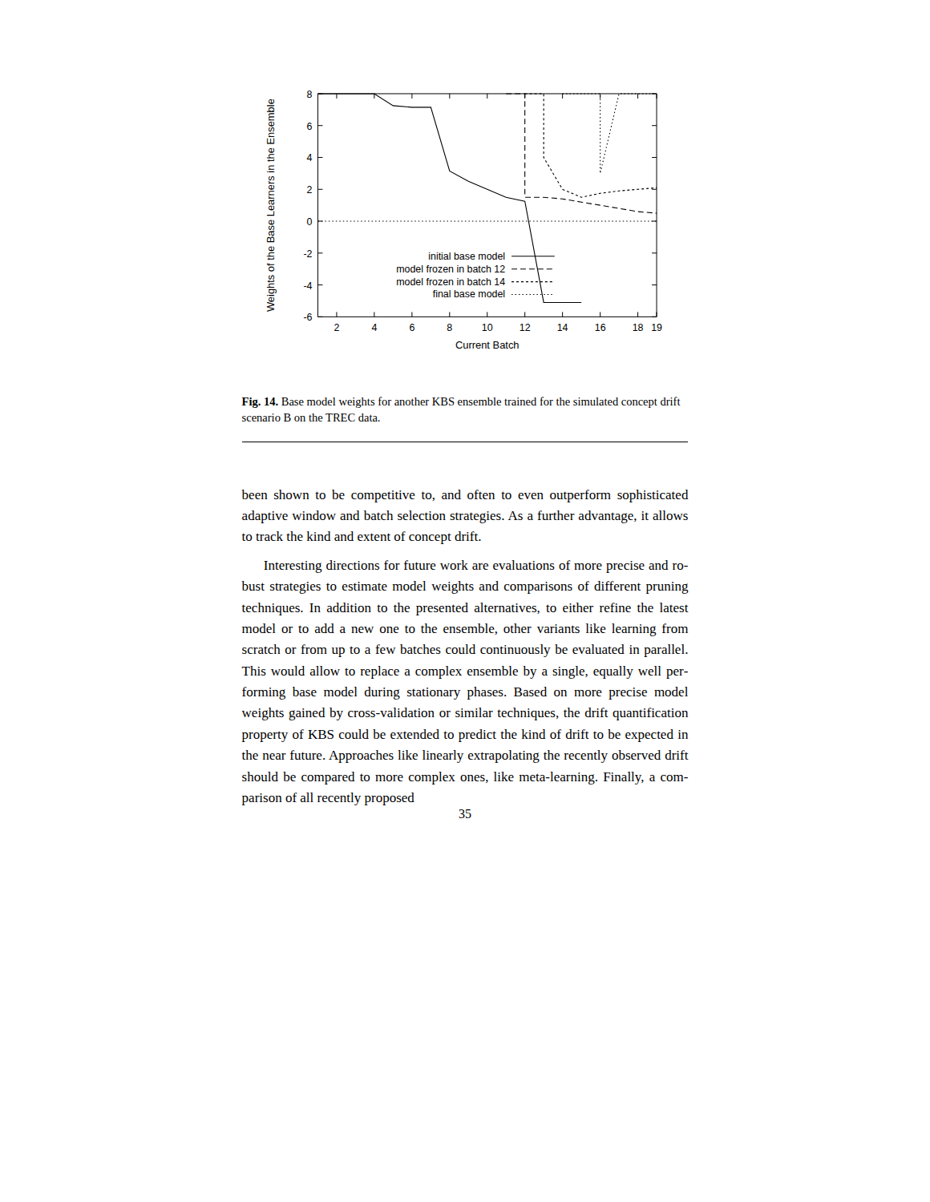Plot area mapping: x: batch 1 -> 95 px, batch 19 -> 520 px => px = 95 + (b-1)*(425/18) y: value 8 -> 30 px, value -6 -> 310 px => py = 30 + (8-v)*(280/14) = 30 + (8-v)*20 8 6 4 2 0 -2 -4 -6 2 4 6 8 10 12 14 16 18 19 Current Batch Weights of the Base Learners in the Ensemble initial base model model frozen in batch 12 model frozen in batch 14 final base model
Fig. 14. Base model weights for another KBS ensemble trained for the simulated concept drift scenario B on the TREC data.
been shown to be competitive to, and often to even outperform sophisticated adaptive window and batch selection strategies. As a further advantage, it allows to track the kind and extent of concept drift.
Interesting directions for future work are evaluations of more precise and robust strategies to estimate model weights and comparisons of different pruning techniques. In addition to the presented alternatives, to either refine the latest model or to add a new one to the ensemble, other variants like learning from scratch or from up to a few batches could continuously be evaluated in parallel. This would allow to replace a complex ensemble by a single, equally well performing base model during stationary phases. Based on more precise model weights gained by cross-validation or similar techniques, the drift quantification property of KBS could be extended to predict the kind of drift to be expected in the near future. Approaches like linearly extrapolating the recently observed drift should be compared to more complex ones, like meta-learning. Finally, a comparison of all recently proposed
35